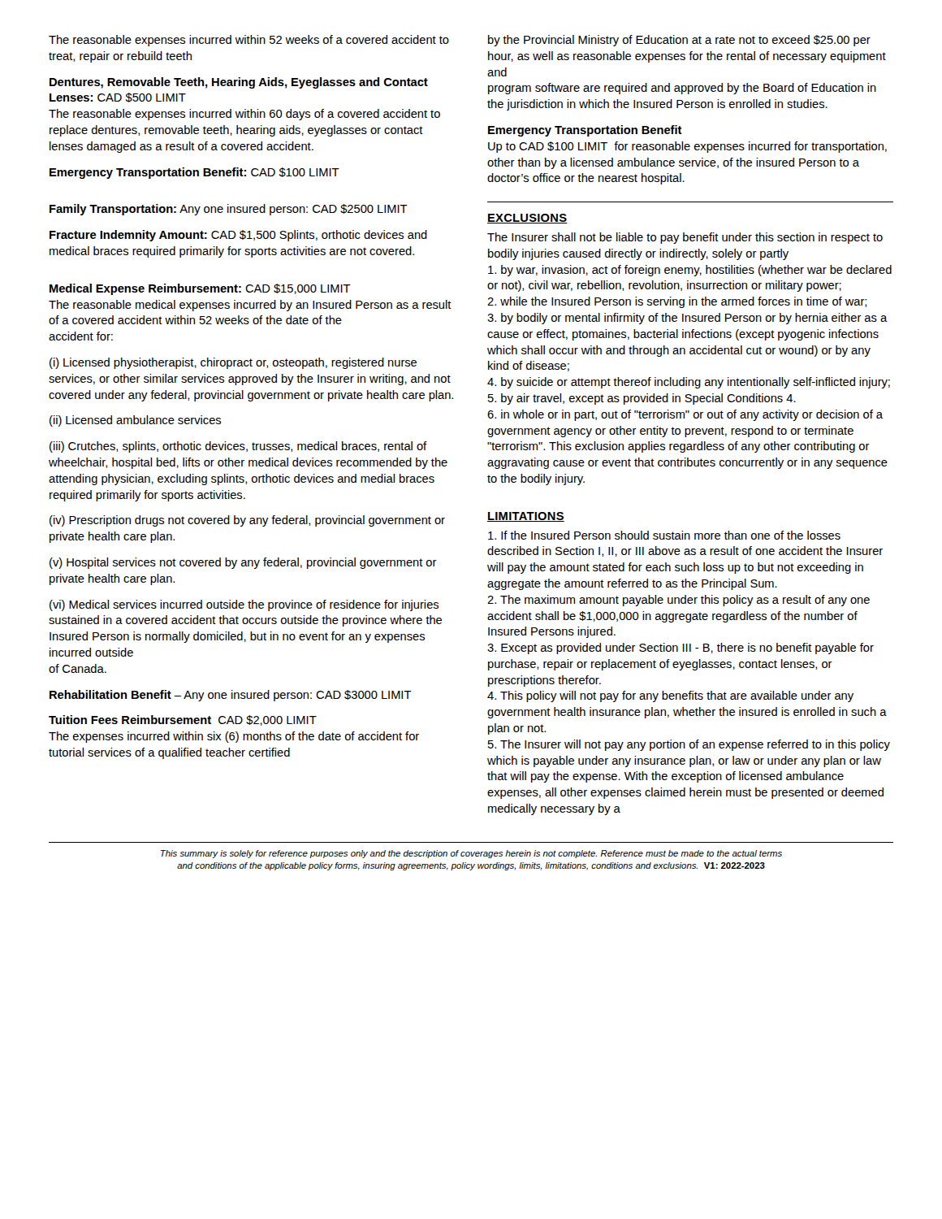The reasonable expenses incurred within 52 weeks of a covered accident to treat, repair or rebuild teeth
Dentures, Removable Teeth, Hearing Aids, Eyeglasses and Contact Lenses: CAD $500 LIMIT
The reasonable expenses incurred within 60 days of a covered accident to replace dentures, removable teeth, hearing aids, eyeglasses or contact lenses damaged as a result of a covered accident.
Emergency Transportation Benefit: CAD $100 LIMIT
Family Transportation: Any one insured person: CAD $2500 LIMIT
Fracture Indemnity Amount: CAD $1,500 Splints, orthotic devices and medical braces required primarily for sports activities are not covered.
Medical Expense Reimbursement: CAD $15,000 LIMIT
The reasonable medical expenses incurred by an Insured Person as a result of a covered accident within 52 weeks of the date of the
accident for:
(i) Licensed physiotherapist, chiropract or, osteopath, registered nurse services, or other similar services approved by the Insurer in writing, and not covered under any federal, provincial government or private health care plan.
(ii) Licensed ambulance services
(iii) Crutches, splints, orthotic devices, trusses, medical braces, rental of wheelchair, hospital bed, lifts or other medical devices recommended by the attending physician, excluding splints, orthotic devices and medial braces required primarily for sports activities.
(iv) Prescription drugs not covered by any federal, provincial government or private health care plan.
(v) Hospital services not covered by any federal, provincial government or private health care plan.
(vi) Medical services incurred outside the province of residence for injuries sustained in a covered accident that occurs outside the province where the Insured Person is normally domiciled, but in no event for an y expenses incurred outside
of Canada.
Rehabilitation Benefit – Any one insured person: CAD $3000 LIMIT
Tuition Fees Reimbursement CAD $2,000 LIMIT
The expenses incurred within six (6) months of the date of accident for tutorial services of a qualified teacher certified
by the Provincial Ministry of Education at a rate not to exceed $25.00 per hour, as well as reasonable expenses for the rental of necessary equipment and
program software are required and approved by the Board of Education in the jurisdiction in which the Insured Person is enrolled in studies.
Emergency Transportation Benefit
Up to CAD $100 LIMIT for reasonable expenses incurred for transportation, other than by a licensed ambulance service, of the insured Person to a doctor’s office or the nearest hospital.
Exclusions
The Insurer shall not be liable to pay benefit under this section in respect to bodily injuries caused directly or indirectly, solely or partly
1. by war, invasion, act of foreign enemy, hostilities (whether war be declared or not), civil war, rebellion, revolution, insurrection or military power;
2. while the Insured Person is serving in the armed forces in time of war;
3. by bodily or mental infirmity of the Insured Person or by hernia either as a cause or effect, ptomaines, bacterial infections (except pyogenic infections which shall occur with and through an accidental cut or wound) or by any kind of disease;
4. by suicide or attempt thereof including any intentionally self-inflicted injury;
5. by air travel, except as provided in Special Conditions 4.
6. in whole or in part, out of "terrorism" or out of any activity or decision of a government agency or other entity to prevent, respond to or terminate "terrorism". This exclusion applies regardless of any other contributing or aggravating cause or event that contributes concurrently or in any sequence to the bodily injury.
Limitations
1. If the Insured Person should sustain more than one of the losses described in Section I, II, or III above as a result of one accident the Insurer will pay the amount stated for each such loss up to but not exceeding in aggregate the amount referred to as the Principal Sum.
2. The maximum amount payable under this policy as a result of any one accident shall be $1,000,000 in aggregate regardless of the number of Insured Persons injured.
3. Except as provided under Section III - B, there is no benefit payable for purchase, repair or replacement of eyeglasses, contact lenses, or prescriptions therefor.
4. This policy will not pay for any benefits that are available under any government health insurance plan, whether the insured is enrolled in such a plan or not.
5. The Insurer will not pay any portion of an expense referred to in this policy which is payable under any insurance plan, or law or under any plan or law that will pay the expense. With the exception of licensed ambulance expenses, all other expenses claimed herein must be presented or deemed medically necessary by a
This summary is solely for reference purposes only and the description of coverages herein is not complete. Reference must be made to the actual terms
and conditions of the applicable policy forms, insuring agreements, policy wordings, limits, limitations, conditions and exclusions. V1: 2022-2023